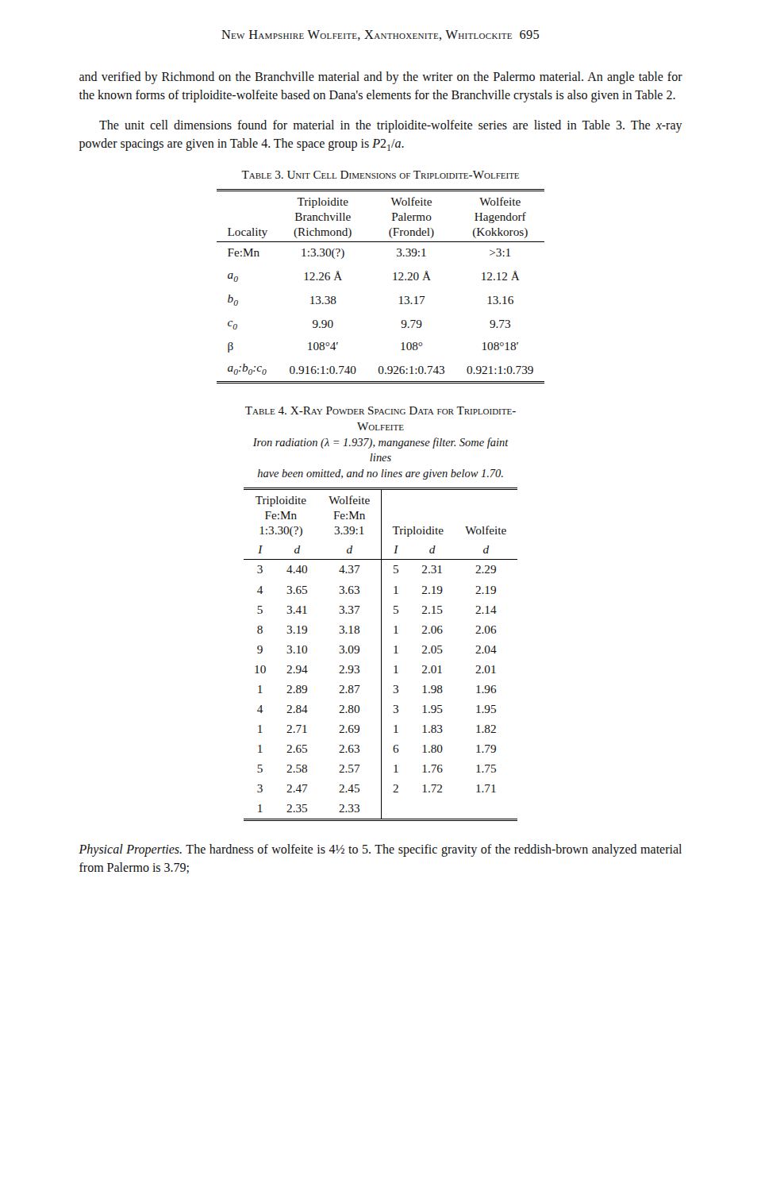New Hampshire Wolfeite, Xanthoxenite, Whitlockite 695
and verified by Richmond on the Branchville material and by the writer on the Palermo material. An angle table for the known forms of triploidite-wolfeite based on Dana's elements for the Branchville crystals is also given in Table 2.
The unit cell dimensions found for material in the triploidite-wolfeite series are listed in Table 3. The x-ray powder spacings are given in Table 4. The space group is P21/a.
Table 3. Unit Cell Dimensions of Triploidite-Wolfeite
| Locality | Triploidite Branchville (Richmond) | Wolfeite Palermo (Frondel) | Wolfeite Hagendorf (Kokkoros) |
| --- | --- | --- | --- |
| Fe:Mn | 1:3.30(?) | 3.39:1 | >3:1 |
| a 0 | 12.26 Å | 12.20 Å | 12.12 Å |
| b 0 | 13.38 | 13.17 | 13.16 |
| c 0 | 9.90 | 9.79 | 9.73 |
| β | 108°4′ | 108° | 108°18′ |
| a 0 :b 0 :c 0 | 0.916:1:0.740 | 0.926:1:0.743 | 0.921:1:0.739 |
Table 4. X-Ray Powder Spacing Data for Triploidite-Wolfeite Iron radiation (λ = 1.937), manganese filter. Some faint lines have been omitted, and no lines are given below 1.70.
| Triploidite Fe:Mn 1:3.30(?) | Wolfeite Fe:Mn 3.39:1 | Triploidite | Wolfeite |
| --- | --- | --- | --- |
| I | d | d | I | d | d |
| 3 | 4.40 | 4.37 | 5 | 2.31 | 2.29 |
| 4 | 3.65 | 3.63 | 1 | 2.19 | 2.19 |
| 5 | 3.41 | 3.37 | 5 | 2.15 | 2.14 |
| 8 | 3.19 | 3.18 | 1 | 2.06 | 2.06 |
| 9 | 3.10 | 3.09 | 1 | 2.05 | 2.04 |
| 10 | 2.94 | 2.93 | 1 | 2.01 | 2.01 |
| 1 | 2.89 | 2.87 | 3 | 1.98 | 1.96 |
| 4 | 2.84 | 2.80 | 3 | 1.95 | 1.95 |
| 1 | 2.71 | 2.69 | 1 | 1.83 | 1.82 |
| 1 | 2.65 | 2.63 | 6 | 1.80 | 1.79 |
| 5 | 2.58 | 2.57 | 1 | 1.76 | 1.75 |
| 3 | 2.47 | 2.45 | 2 | 1.72 | 1.71 |
| 1 | 2.35 | 2.33 | | | |
Physical Properties. The hardness of wolfeite is 4½ to 5. The specific gravity of the reddish-brown analyzed material from Palermo is 3.79;